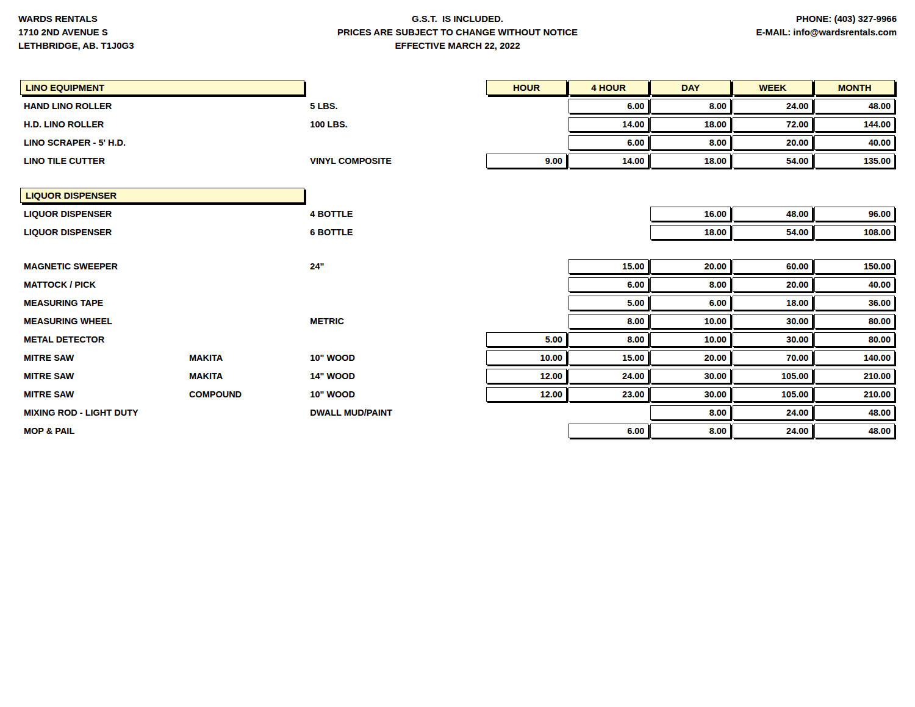WARDS RENTALS
1710 2ND AVENUE S
LETHBRIDGE, AB. T1J0G3
G.S.T. IS INCLUDED.
PRICES ARE SUBJECT TO CHANGE WITHOUT NOTICE
EFFECTIVE MARCH 22, 2022
PHONE: (403) 327-9966
E-MAIL: info@wardsrentals.com
| LINO EQUIPMENT | | HOUR | 4 HOUR | DAY | WEEK | MONTH |
| HAND LINO ROLLER | | 5 LBS. | | 6.00 | 8.00 | 24.00 | 48.00 |
| H.D. LINO ROLLER | | 100 LBS. | | 14.00 | 18.00 | 72.00 | 144.00 |
| LINO SCRAPER - 5' H.D. | | | | 6.00 | 8.00 | 20.00 | 40.00 |
| LINO TILE CUTTER | | VINYL COMPOSITE | 9.00 | 14.00 | 18.00 | 54.00 | 135.00 |
| LIQUOR DISPENSER | | | | | | |
| LIQUOR DISPENSER | | 4 BOTTLE | | | 16.00 | 48.00 | 96.00 |
| LIQUOR DISPENSER | | 6 BOTTLE | | | 18.00 | 54.00 | 108.00 |
| MAGNETIC SWEEPER | | 24" | | 15.00 | 20.00 | 60.00 | 150.00 |
| MATTOCK / PICK | | | | 6.00 | 8.00 | 20.00 | 40.00 |
| MEASURING TAPE | | | | 5.00 | 6.00 | 18.00 | 36.00 |
| MEASURING WHEEL | | METRIC | | 8.00 | 10.00 | 30.00 | 80.00 |
| METAL DETECTOR | | | 5.00 | 8.00 | 10.00 | 30.00 | 80.00 |
| MITRE SAW | MAKITA | 10" WOOD | 10.00 | 15.00 | 20.00 | 70.00 | 140.00 |
| MITRE SAW | MAKITA | 14" WOOD | 12.00 | 24.00 | 30.00 | 105.00 | 210.00 |
| MITRE SAW | COMPOUND | 10" WOOD | 12.00 | 23.00 | 30.00 | 105.00 | 210.00 |
| MIXING ROD - LIGHT DUTY | | DWALL MUD/PAINT | | | 8.00 | 24.00 | 48.00 |
| MOP & PAIL | | | | 6.00 | 8.00 | 24.00 | 48.00 |